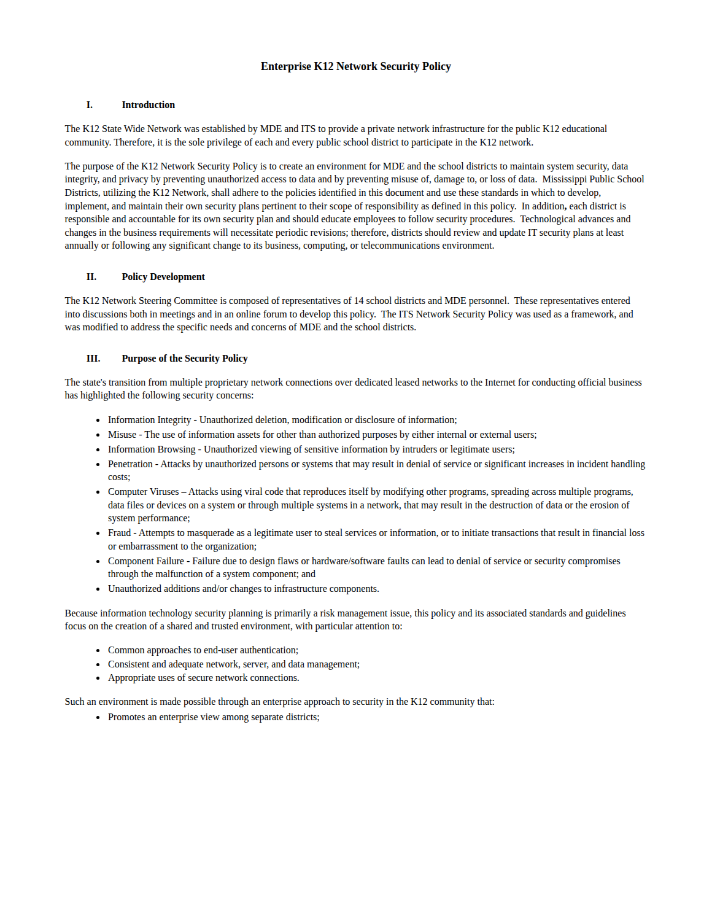Enterprise K12 Network Security Policy
I. Introduction
The K12 State Wide Network was established by MDE and ITS to provide a private network infrastructure for the public K12 educational community. Therefore, it is the sole privilege of each and every public school district to participate in the K12 network.
The purpose of the K12 Network Security Policy is to create an environment for MDE and the school districts to maintain system security, data integrity, and privacy by preventing unauthorized access to data and by preventing misuse of, damage to, or loss of data. Mississippi Public School Districts, utilizing the K12 Network, shall adhere to the policies identified in this document and use these standards in which to develop, implement, and maintain their own security plans pertinent to their scope of responsibility as defined in this policy. In addition, each district is responsible and accountable for its own security plan and should educate employees to follow security procedures. Technological advances and changes in the business requirements will necessitate periodic revisions; therefore, districts should review and update IT security plans at least annually or following any significant change to its business, computing, or telecommunications environment.
II. Policy Development
The K12 Network Steering Committee is composed of representatives of 14 school districts and MDE personnel. These representatives entered into discussions both in meetings and in an online forum to develop this policy. The ITS Network Security Policy was used as a framework, and was modified to address the specific needs and concerns of MDE and the school districts.
III. Purpose of the Security Policy
The state's transition from multiple proprietary network connections over dedicated leased networks to the Internet for conducting official business has highlighted the following security concerns:
Information Integrity - Unauthorized deletion, modification or disclosure of information;
Misuse - The use of information assets for other than authorized purposes by either internal or external users;
Information Browsing - Unauthorized viewing of sensitive information by intruders or legitimate users;
Penetration - Attacks by unauthorized persons or systems that may result in denial of service or significant increases in incident handling costs;
Computer Viruses – Attacks using viral code that reproduces itself by modifying other programs, spreading across multiple programs, data files or devices on a system or through multiple systems in a network, that may result in the destruction of data or the erosion of system performance;
Fraud - Attempts to masquerade as a legitimate user to steal services or information, or to initiate transactions that result in financial loss or embarrassment to the organization;
Component Failure - Failure due to design flaws or hardware/software faults can lead to denial of service or security compromises through the malfunction of a system component; and
Unauthorized additions and/or changes to infrastructure components.
Because information technology security planning is primarily a risk management issue, this policy and its associated standards and guidelines focus on the creation of a shared and trusted environment, with particular attention to:
Common approaches to end-user authentication;
Consistent and adequate network, server, and data management;
Appropriate uses of secure network connections.
Such an environment is made possible through an enterprise approach to security in the K12 community that:
Promotes an enterprise view among separate districts;